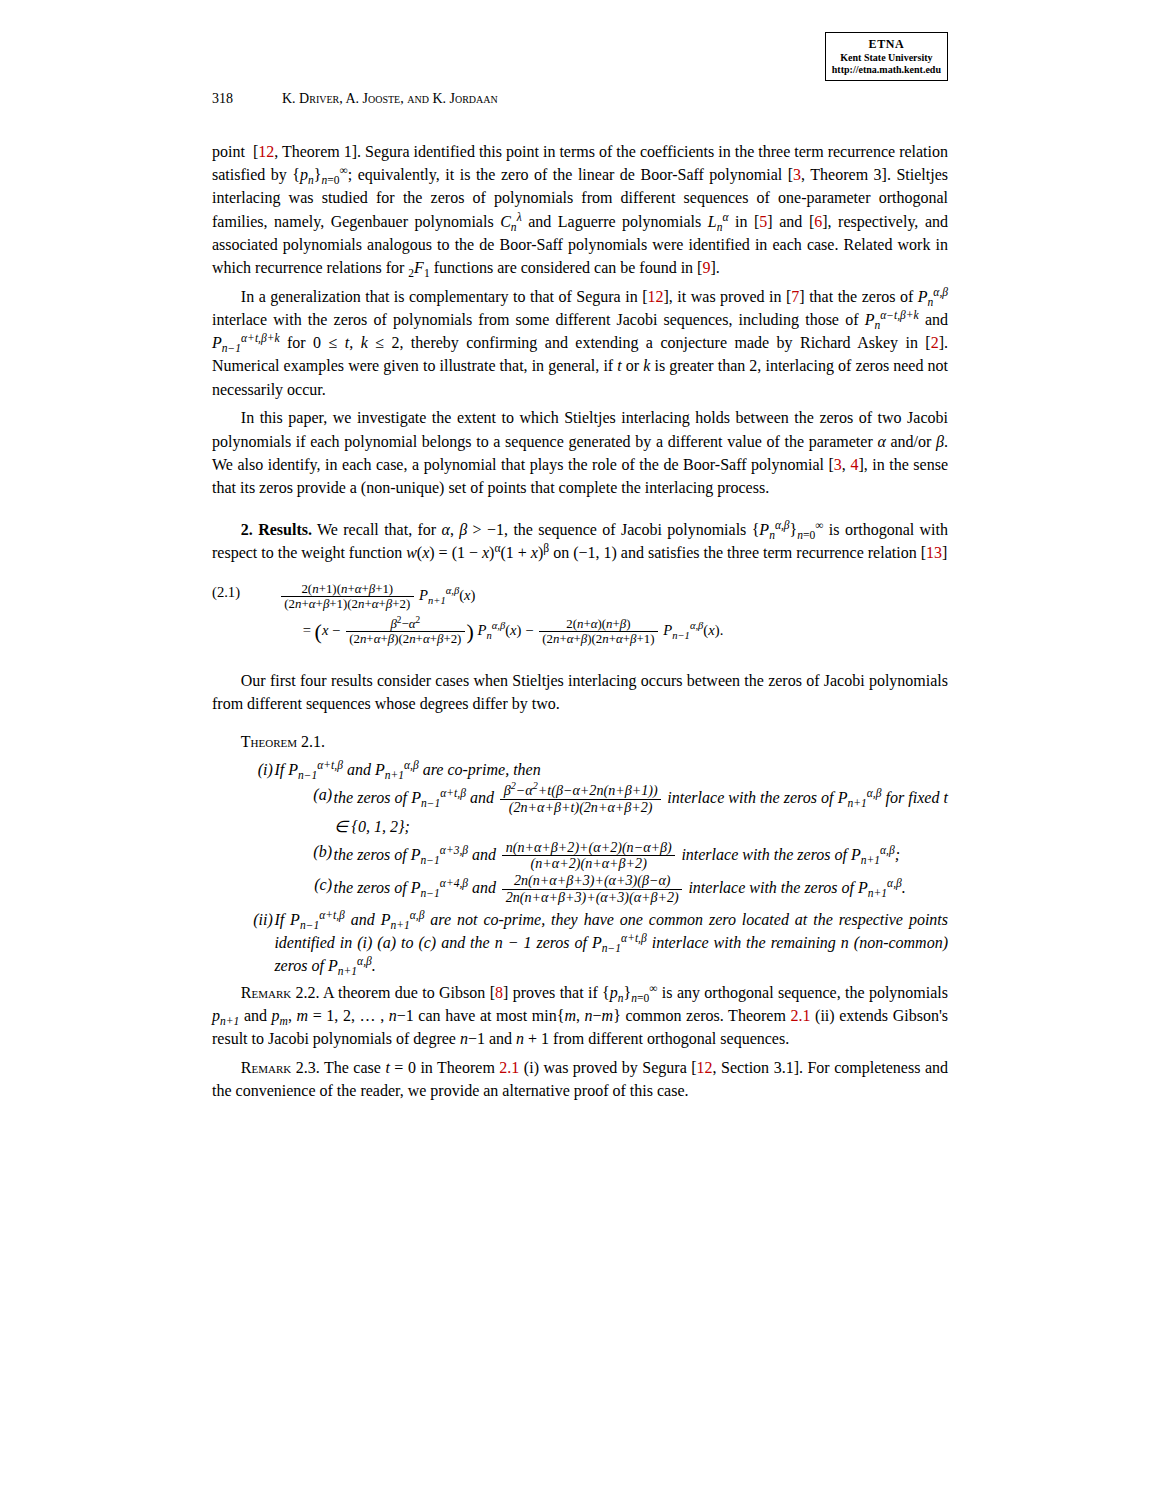ETNA
Kent State University
http://etna.math.kent.edu
318 K. Driver, A. Jooste, and K. Jordaan
point [12, Theorem 1]. Segura identified this point in terms of the coefficients in the three term recurrence relation satisfied by {pn}n=0∞; equivalently, it is the zero of the linear de Boor-Saff polynomial [3, Theorem 3]. Stieltjes interlacing was studied for the zeros of polynomials from different sequences of one-parameter orthogonal families, namely, Gegenbauer polynomials Cnλ and Laguerre polynomials Lnα in [5] and [6], respectively, and associated polynomials analogous to the de Boor-Saff polynomials were identified in each case. Related work in which recurrence relations for 2F1 functions are considered can be found in [9].
In a generalization that is complementary to that of Segura in [12], it was proved in [7] that the zeros of Pnα,β interlace with the zeros of polynomials from some different Jacobi sequences, including those of Pnα−t,β+k and Pn−1α+t,β+k for 0 ≤ t, k ≤ 2, thereby confirming and extending a conjecture made by Richard Askey in [2]. Numerical examples were given to illustrate that, in general, if t or k is greater than 2, interlacing of zeros need not necessarily occur.
In this paper, we investigate the extent to which Stieltjes interlacing holds between the zeros of two Jacobi polynomials if each polynomial belongs to a sequence generated by a different value of the parameter α and/or β. We also identify, in each case, a polynomial that plays the role of the de Boor-Saff polynomial [3, 4], in the sense that its zeros provide a (non-unique) set of points that complete the interlacing process.
2. Results. We recall that, for α, β > −1, the sequence of Jacobi polynomials {Pnα,β}n=0∞ is orthogonal with respect to the weight function w(x) = (1 − x)α(1 + x)β on (−1, 1) and satisfies the three term recurrence relation [13]
(2.1)
2(n+1)(n+α+β+1)(2n+α+β+1)(2n+α+β+2) Pn+1α,β(x) = (x − β2−α2(2n+α+β)(2n+α+β+2)) Pnα,β(x) − 2(n+α)(n+β)(2n+α+β)(2n+α+β+1) Pn−1α,β(x).
Our first four results consider cases when Stieltjes interlacing occurs between the zeros of Jacobi polynomials from different sequences whose degrees differ by two.
Theorem 2.1.
(i) If Pn−1α+t,β and Pn+1α,β are co-prime, then
(a) the zeros of Pn−1α+t,β and β2−α2+t(β−α+2n(n+β+1))(2n+α+β+t)(2n+α+β+2) interlace with the zeros of Pn+1α,β for fixed t ∈ {0, 1, 2};
(b) the zeros of Pn−1α+3,β and n(n+α+β+2)+(α+2)(n−α+β)(n+α+2)(n+α+β+2) interlace with the zeros of Pn+1α,β;
(c) the zeros of Pn−1α+4,β and 2n(n+α+β+3)+(α+3)(β−α) 2n(n+α+β+3)+(α+3)(α+β+2) interlace with the zeros of Pn+1α,β.
(ii) If Pn−1α+t,β and Pn+1α,β are not co-prime, they have one common zero located at the respective points identified in (i) (a) to (c) and the n − 1 zeros of Pn−1α+t,β interlace with the remaining n (non-common) zeros of Pn+1α,β.
Remark 2.2. A theorem due to Gibson [8] proves that if {pn}n=0∞ is any orthogonal sequence, the polynomials pn+1 and pm, m = 1, 2, … , n−1 can have at most min{m, n−m} common zeros. Theorem 2.1 (ii) extends Gibson's result to Jacobi polynomials of degree n−1 and n + 1 from different orthogonal sequences.
Remark 2.3. The case t = 0 in Theorem 2.1 (i) was proved by Segura [12, Section 3.1]. For completeness and the convenience of the reader, we provide an alternative proof of this case.